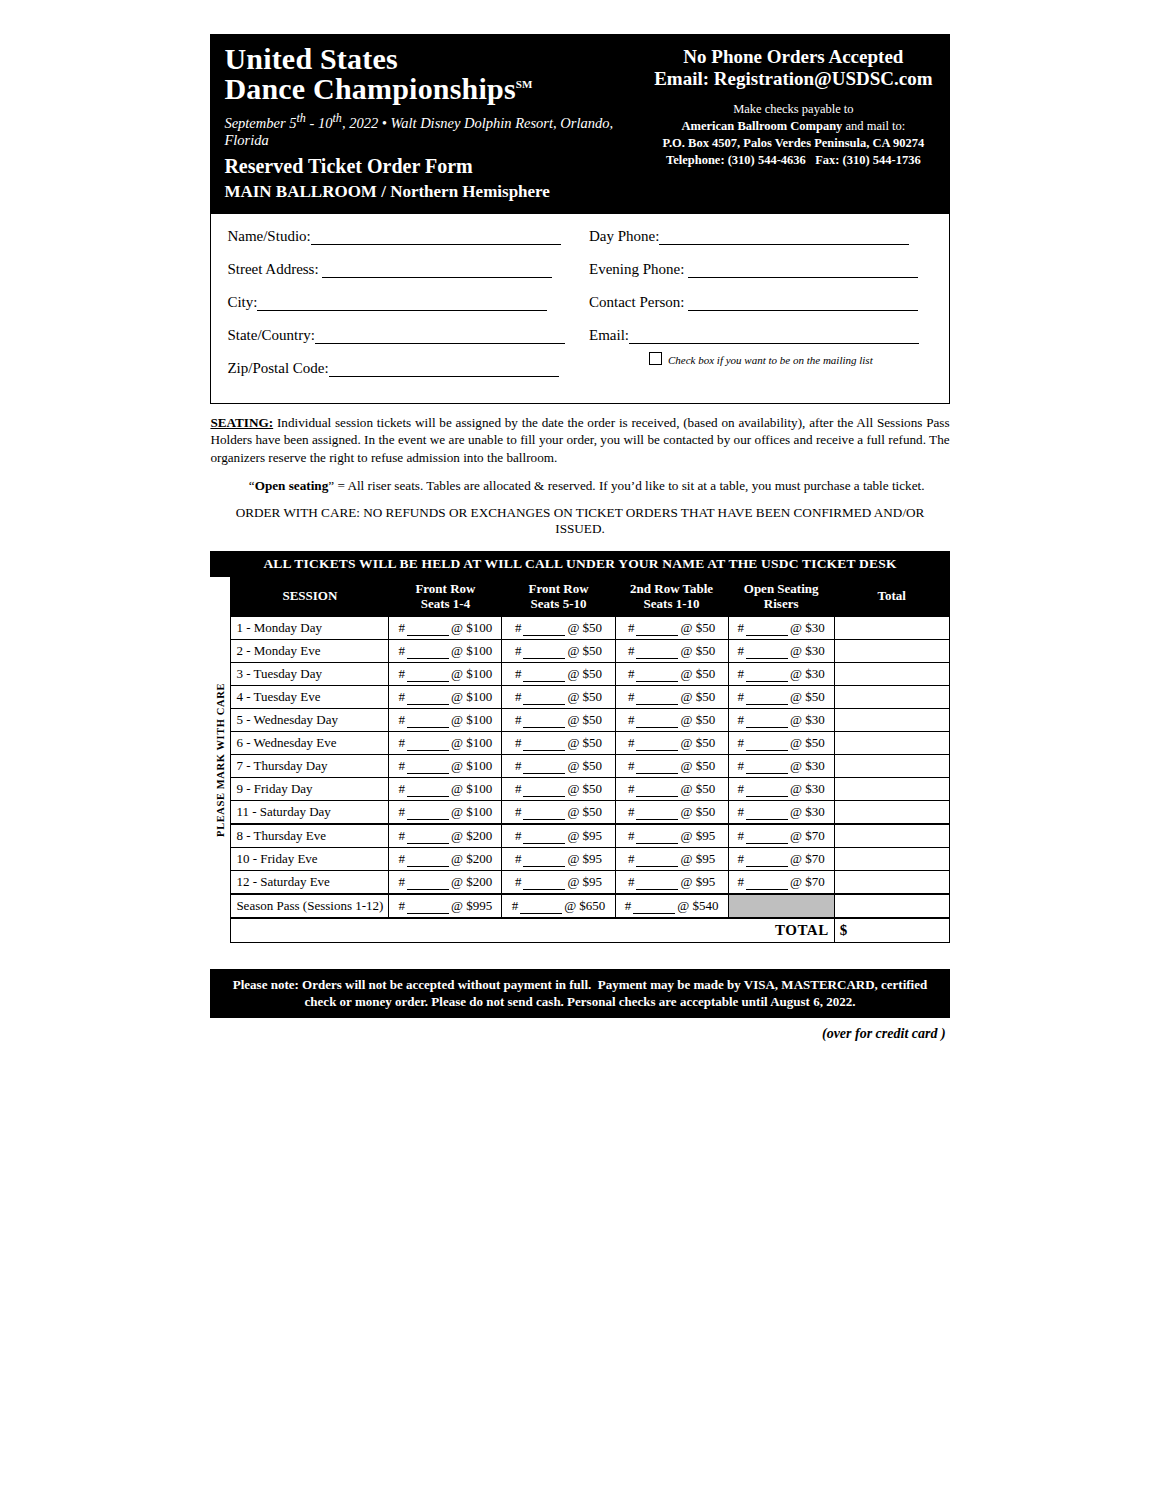United States
Dance ChampionshipsSM
September 5th - 10th, 2022 • Walt Disney Dolphin Resort, Orlando, Florida
Reserved Ticket Order Form
MAIN BALLROOM / Northern Hemisphere
No Phone Orders Accepted
Email: Registration@USDSC.com
Make checks payable to
American Ballroom Company and mail to:
P.O. Box 4507, Palos Verdes Peninsula, CA 90274
Telephone: (310) 544-4636 Fax: (310) 544-1736
Name/Studio:
Street Address:
City:
State/Country:
Zip/Postal Code:
Day Phone:
Evening Phone:
Contact Person:
Email:
Check box if you want to be on the mailing list
SEATING: Individual session tickets will be assigned by the date the order is received, (based on availability), after the All Sessions Pass Holders have been assigned. In the event we are unable to fill your order, you will be contacted by our offices and receive a full refund. The organizers reserve the right to refuse admission into the ballroom.
“Open seating” = All riser seats. Tables are allocated & reserved. If you’d like to sit at a table, you must purchase a table ticket.
ORDER WITH CARE: NO REFUNDS OR EXCHANGES ON TICKET ORDERS THAT HAVE BEEN CONFIRMED AND/OR ISSUED.
ALL TICKETS WILL BE HELD AT WILL CALL UNDER YOUR NAME AT THE USDC TICKET DESK
PLEASE MARK WITH CARE
| SESSION | Front Row Seats 1-4 | Front Row Seats 5-10 | 2nd Row Table Seats 1-10 | Open Seating Risers | Total |
| --- | --- | --- | --- | --- | --- |
| 1 - Monday Day | # @ $100 | # @ $50 | # @ $50 | # @ $30 | |
| 2 - Monday Eve | # @ $100 | # @ $50 | # @ $50 | # @ $30 | |
| 3 - Tuesday Day | # @ $100 | # @ $50 | # @ $50 | # @ $30 | |
| 4 - Tuesday Eve | # @ $100 | # @ $50 | # @ $50 | # @ $50 | |
| 5 - Wednesday Day | # @ $100 | # @ $50 | # @ $50 | # @ $30 | |
| 6 - Wednesday Eve | # @ $100 | # @ $50 | # @ $50 | # @ $50 | |
| 7 - Thursday Day | # @ $100 | # @ $50 | # @ $50 | # @ $30 | |
| 9 - Friday Day | # @ $100 | # @ $50 | # @ $50 | # @ $30 | |
| 11 - Saturday Day | # @ $100 | # @ $50 | # @ $50 | # @ $30 | |
| 8 - Thursday Eve | # @ $200 | # @ $95 | # @ $95 | # @ $70 | |
| 10 - Friday Eve | # @ $200 | # @ $95 | # @ $95 | # @ $70 | |
| 12 - Saturday Eve | # @ $200 | # @ $95 | # @ $95 | # @ $70 | |
| Season Pass (Sessions 1-12) | # @ $995 | # @ $650 | # @ $540 | | |
| TOTAL | $ |
Please note: Orders will not be accepted without payment in full. Payment may be made by VISA, MASTERCARD, certified
check or money order. Please do not send cash. Personal checks are acceptable until August 6, 2022.
(over for credit card )